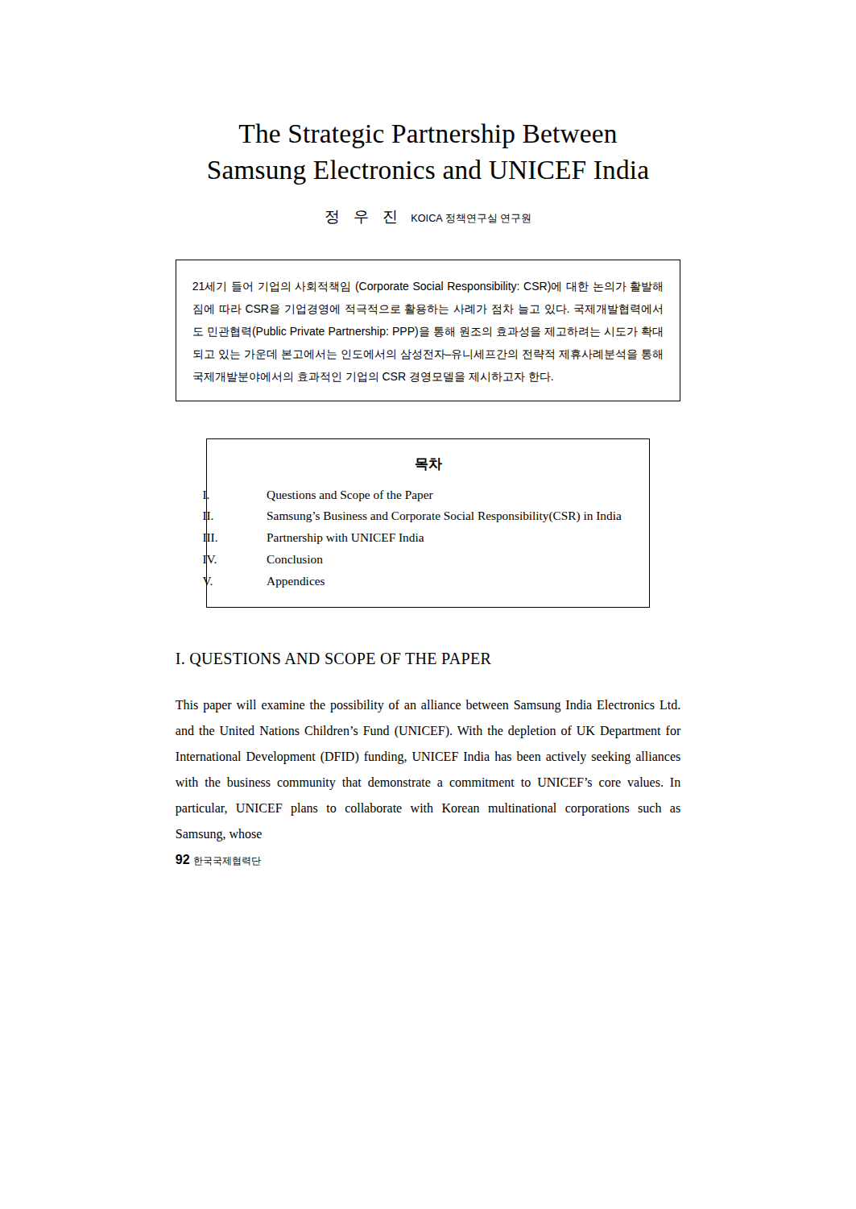The Strategic Partnership Between
Samsung Electronics and UNICEF India
정 우 진 KOICA 정책연구실 연구원
21세기 들어 기업의 사회적책임 (Corporate Social Responsibility: CSR)에 대한 논의가 활발해짐에 따라 CSR을 기업경영에 적극적으로 활용하는 사례가 점차 늘고 있다. 국제개발협력에서도 민관협력(Public Private Partnership: PPP)을 통해 원조의 효과성을 제고하려는 시도가 확대되고 있는 가운데 본고에서는 인도에서의 삼성전자–유니세프간의 전략적 제휴사례분석을 통해 국제개발분야에서의 효과적인 기업의 CSR 경영모델을 제시하고자 한다.
목차
I. Questions and Scope of the Paper
II. Samsung’s Business and Corporate Social Responsibility(CSR) in India
III. Partnership with UNICEF India
IV. Conclusion
V. Appendices
I. QUESTIONS AND SCOPE OF THE PAPER
This paper will examine the possibility of an alliance between Samsung India Electronics Ltd. and the United Nations Children’s Fund (UNICEF). With the depletion of UK Department for International Development (DFID) funding, UNICEF India has been actively seeking alliances with the business community that demonstrate a commitment to UNICEF’s core values. In particular, UNICEF plans to collaborate with Korean multinational corporations such as Samsung, whose
92한국국제협력단